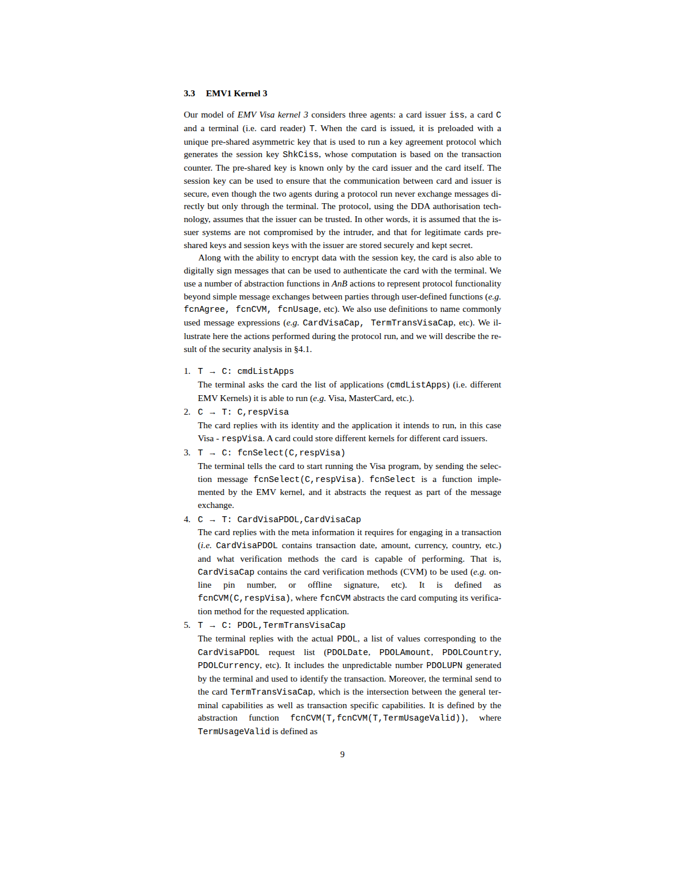3.3 EMV1 Kernel 3
Our model of EMV Visa kernel 3 considers three agents: a card issuer iss, a card C and a terminal (i.e. card reader) T. When the card is issued, it is preloaded with a unique pre-shared asymmetric key that is used to run a key agreement protocol which generates the session key ShkCiss, whose computation is based on the transaction counter. The pre-shared key is known only by the card issuer and the card itself. The session key can be used to ensure that the communication between card and issuer is secure, even though the two agents during a protocol run never exchange messages directly but only through the terminal. The protocol, using the DDA authorisation technology, assumes that the issuer can be trusted. In other words, it is assumed that the issuer systems are not compromised by the intruder, and that for legitimate cards pre-shared keys and session keys with the issuer are stored securely and kept secret.
Along with the ability to encrypt data with the session key, the card is also able to digitally sign messages that can be used to authenticate the card with the terminal. We use a number of abstraction functions in AnB actions to represent protocol functionality beyond simple message exchanges between parties through user-defined functions (e.g. fcnAgree, fcnCVM, fcnUsage, etc). We also use definitions to name commonly used message expressions (e.g. CardVisaCap, TermTransVisaCap, etc). We illustrate here the actions performed during the protocol run, and we will describe the result of the security analysis in §4.1.
T → C: cmdListApps The terminal asks the card the list of applications (cmdListApps) (i.e. different EMV Kernels) it is able to run (e.g. Visa, MasterCard, etc.).
C → T: C,respVisa The card replies with its identity and the application it intends to run, in this case Visa - respVisa. A card could store different kernels for different card issuers.
T → C: fcnSelect(C,respVisa) The terminal tells the card to start running the Visa program, by sending the selection message fcnSelect(C,respVisa). fcnSelect is a function implemented by the EMV kernel, and it abstracts the request as part of the message exchange.
C → T: CardVisaPDOL,CardVisaCap The card replies with the meta information it requires for engaging in a transaction (i.e. CardVisaPDOL contains transaction date, amount, currency, country, etc.) and what verification methods the card is capable of performing. That is, CardVisaCap contains the card verification methods (CVM) to be used (e.g. online pin number, or offline signature, etc). It is defined as fcnCVM(C,respVisa), where fcnCVM abstracts the card computing its verification method for the requested application.
T → C: PDOL,TermTransVisaCap The terminal replies with the actual PDOL, a list of values corresponding to the CardVisaPDOL request list (PDOLDate, PDOLAmount, PDOLCountry, PDOLCurrency, etc). It includes the unpredictable number PDOLUPN generated by the terminal and used to identify the transaction. Moreover, the terminal send to the card TermTransVisaCap, which is the intersection between the general terminal capabilities as well as transaction specific capabilities. It is defined by the abstraction function fcnCVM(T,fcnCVM(T,TermUsageValid)), where TermUsageValid is defined as
9